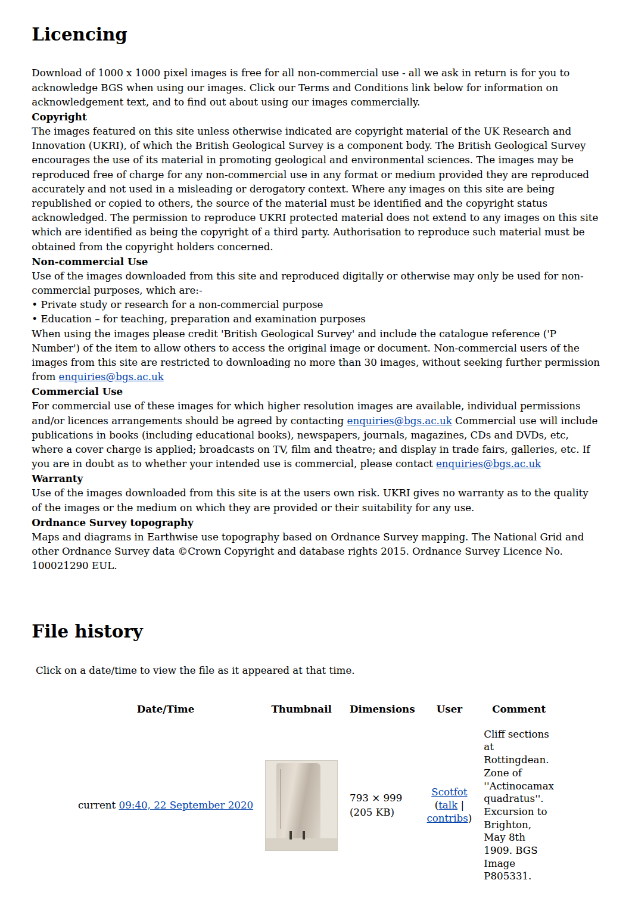Licencing
Download of 1000 x 1000 pixel images is free for all non-commercial use - all we ask in return is for you to acknowledge BGS when using our images. Click our Terms and Conditions link below for information on acknowledgement text, and to find out about using our images commercially.
Copyright
The images featured on this site unless otherwise indicated are copyright material of the UK Research and Innovation (UKRI), of which the British Geological Survey is a component body. The British Geological Survey encourages the use of its material in promoting geological and environmental sciences. The images may be reproduced free of charge for any non-commercial use in any format or medium provided they are reproduced accurately and not used in a misleading or derogatory context. Where any images on this site are being republished or copied to others, the source of the material must be identified and the copyright status acknowledged. The permission to reproduce UKRI protected material does not extend to any images on this site which are identified as being the copyright of a third party. Authorisation to reproduce such material must be obtained from the copyright holders concerned.
Non-commercial Use
Use of the images downloaded from this site and reproduced digitally or otherwise may only be used for non-commercial purposes, which are:-
• Private study or research for a non-commercial purpose
• Education – for teaching, preparation and examination purposes
When using the images please credit 'British Geological Survey' and include the catalogue reference ('P Number') of the item to allow others to access the original image or document. Non-commercial users of the images from this site are restricted to downloading no more than 30 images, without seeking further permission from enquiries@bgs.ac.uk
Commercial Use
For commercial use of these images for which higher resolution images are available, individual permissions and/or licences arrangements should be agreed by contacting enquiries@bgs.ac.uk Commercial use will include publications in books (including educational books), newspapers, journals, magazines, CDs and DVDs, etc, where a cover charge is applied; broadcasts on TV, film and theatre; and display in trade fairs, galleries, etc. If you are in doubt as to whether your intended use is commercial, please contact enquiries@bgs.ac.uk
Warranty
Use of the images downloaded from this site is at the users own risk. UKRI gives no warranty as to the quality of the images or the medium on which they are provided or their suitability for any use.
Ordnance Survey topography
Maps and diagrams in Earthwise use topography based on Ordnance Survey mapping. The National Grid and other Ordnance Survey data ©Crown Copyright and database rights 2015. Ordnance Survey Licence No. 100021290 EUL.
File history
Click on a date/time to view the file as it appeared at that time.
| Date/Time | Thumbnail | Dimensions | User | Comment |
| --- | --- | --- | --- | --- |
| current 09:40, 22 September 2020 | | 793 × 999 (205 KB) | Scotfot ( talk / contribs ) | Cliff sections at Rottingdean. Zone of ''Actinocamax quadratus''. Excursion to Brighton, May 8th 1909. BGS Image P805331. |